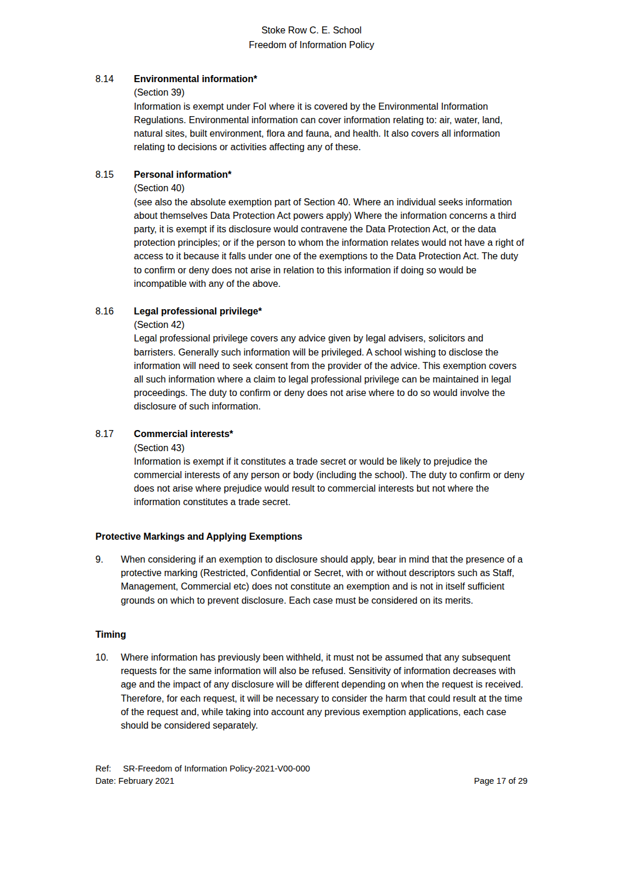Stoke Row C. E. School
Freedom of Information Policy
8.14
Environmental information*
(Section 39)
Information is exempt under FoI where it is covered by the Environmental Information Regulations. Environmental information can cover information relating to: air, water, land, natural sites, built environment, flora and fauna, and health. It also covers all information relating to decisions or activities affecting any of these.
8.15
Personal information*
(Section 40)
(see also the absolute exemption part of Section 40. Where an individual seeks information about themselves Data Protection Act powers apply) Where the information concerns a third party, it is exempt if its disclosure would contravene the Data Protection Act, or the data protection principles; or if the person to whom the information relates would not have a right of access to it because it falls under one of the exemptions to the Data Protection Act. The duty to confirm or deny does not arise in relation to this information if doing so would be incompatible with any of the above.
8.16
Legal professional privilege*
(Section 42)
Legal professional privilege covers any advice given by legal advisers, solicitors and barristers. Generally such information will be privileged. A school wishing to disclose the information will need to seek consent from the provider of the advice. This exemption covers all such information where a claim to legal professional privilege can be maintained in legal proceedings. The duty to confirm or deny does not arise where to do so would involve the disclosure of such information.
8.17
Commercial interests*
(Section 43)
Information is exempt if it constitutes a trade secret or would be likely to prejudice the commercial interests of any person or body (including the school). The duty to confirm or deny does not arise where prejudice would result to commercial interests but not where the information constitutes a trade secret.
Protective Markings and Applying Exemptions
9.
When considering if an exemption to disclosure should apply, bear in mind that the presence of a protective marking (Restricted, Confidential or Secret, with or without descriptors such as Staff, Management, Commercial etc) does not constitute an exemption and is not in itself sufficient grounds on which to prevent disclosure. Each case must be considered on its merits.
Timing
10.
Where information has previously been withheld, it must not be assumed that any subsequent requests for the same information will also be refused. Sensitivity of information decreases with age and the impact of any disclosure will be different depending on when the request is received. Therefore, for each request, it will be necessary to consider the harm that could result at the time of the request and, while taking into account any previous exemption applications, each case should be considered separately.
Ref: SR-Freedom of Information Policy-2021-V00-000
Date: February 2021 Page 17 of 29